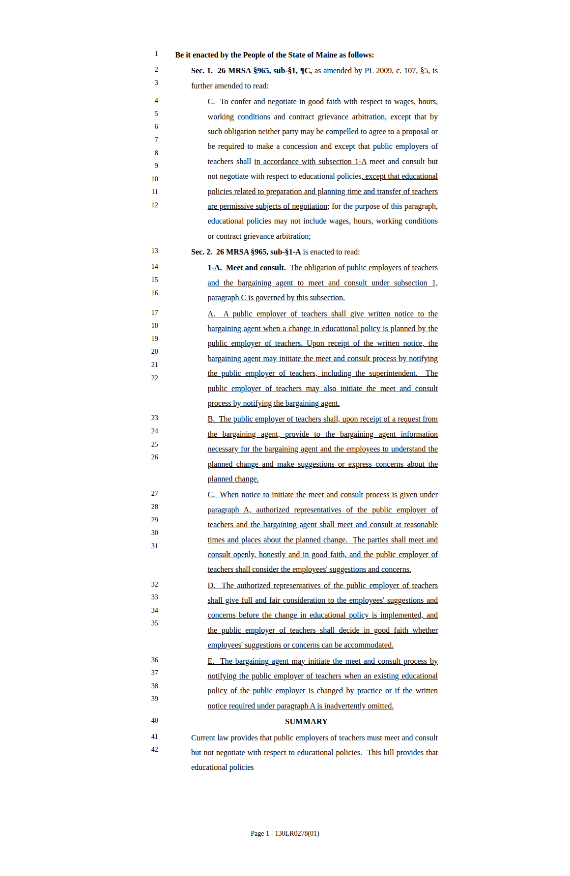| 1 | Be it enacted by the People of the State of Maine as follows: |
| 2 3 | Sec. 1. 26 MRSA §965, sub-§1, ¶C, as amended by PL 2009, c. 107, §5, is further amended to read: |
| 4 5 6 7 8 9 10 11 12 | C. To confer and negotiate in good faith with respect to wages, hours, working conditions and contract grievance arbitration, except that by such obligation neither party may be compelled to agree to a proposal or be required to make a concession and except that public employers of teachers shall in accordance with subsection 1-A meet and consult but not negotiate with respect to educational policies , except that educational policies related to preparation and planning time and transfer of teachers are permissive subjects of negotiation ; for the purpose of this paragraph, educational policies may not include wages, hours, working conditions or contract grievance arbitration; |
| 13 | Sec. 2. 26 MRSA §965, sub-§1-A is enacted to read: |
| 14 15 16 | 1-A. Meet and consult. The obligation of public employers of teachers and the bargaining agent to meet and consult under subsection 1, paragraph C is governed by this subsection. |
| 17 18 19 20 21 22 | A. A public employer of teachers shall give written notice to the bargaining agent when a change in educational policy is planned by the public employer of teachers. Upon receipt of the written notice, the bargaining agent may initiate the meet and consult process by notifying the public employer of teachers, including the superintendent. The public employer of teachers may also initiate the meet and consult process by notifying the bargaining agent. |
| 23 24 25 26 | B. The public employer of teachers shall, upon receipt of a request from the bargaining agent, provide to the bargaining agent information necessary for the bargaining agent and the employees to understand the planned change and make suggestions or express concerns about the planned change. |
| 27 28 29 30 31 | C. When notice to initiate the meet and consult process is given under paragraph A, authorized representatives of the public employer of teachers and the bargaining agent shall meet and consult at reasonable times and places about the planned change. The parties shall meet and consult openly, honestly and in good faith, and the public employer of teachers shall consider the employees' suggestions and concerns. |
| 32 33 34 35 | D. The authorized representatives of the public employer of teachers shall give full and fair consideration to the employees' suggestions and concerns before the change in educational policy is implemented, and the public employer of teachers shall decide in good faith whether employees' suggestions or concerns can be accommodated. |
| 36 37 38 39 | E. The bargaining agent may initiate the meet and consult process by notifying the public employer of teachers when an existing educational policy of the public employer is changed by practice or if the written notice required under paragraph A is inadvertently omitted. |
| 40 | SUMMARY |
| 41 42 | Current law provides that public employers of teachers must meet and consult but not negotiate with respect to educational policies. This bill provides that educational policies |
Page 1 - 130LR0278(01)